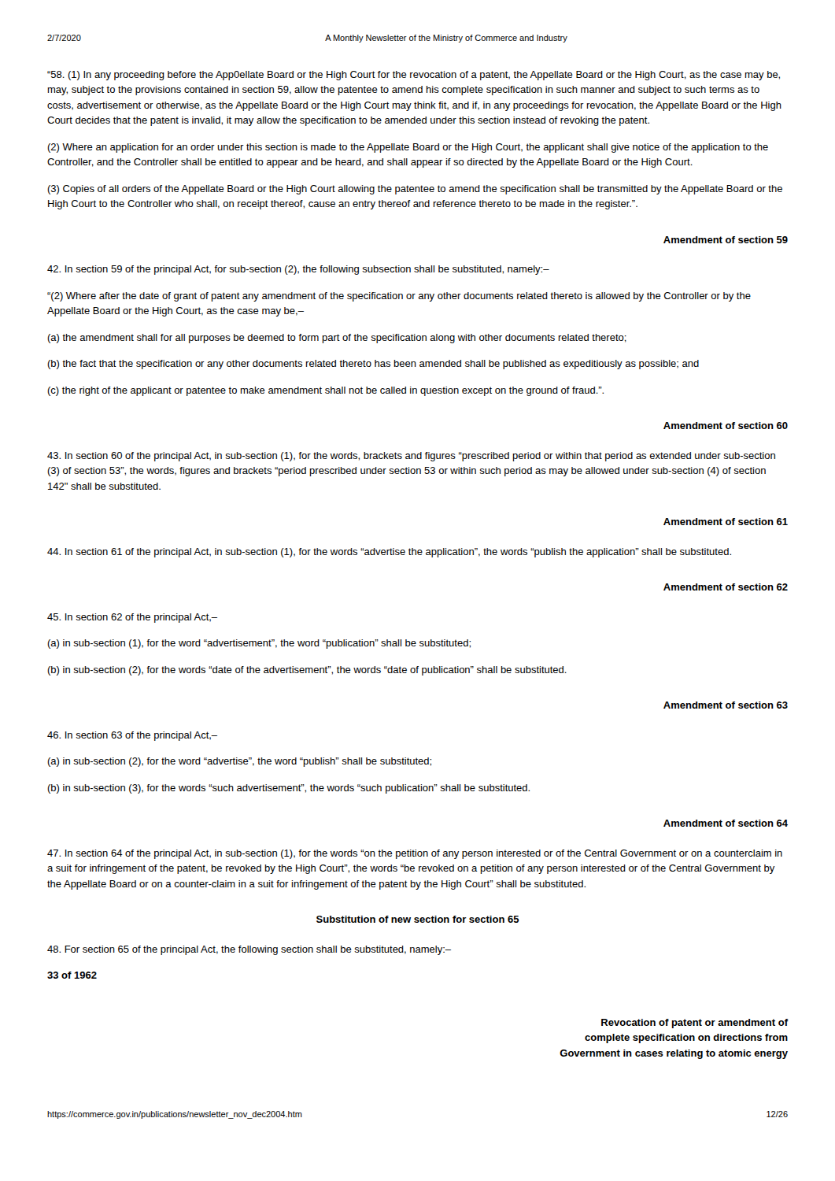2/7/2020 A Monthly Newsletter of the Ministry of Commerce and Industry
“58. (1) In any proceeding before the App0ellate Board or the High Court for the revocation of a patent, the Appellate Board or the High Court, as the case may be, may, subject to the provisions contained in section 59, allow the patentee to amend his complete specification in such manner and subject to such terms as to costs, advertisement or otherwise, as the Appellate Board or the High Court may think fit, and if, in any proceedings for revocation, the Appellate Board or the High Court decides that the patent is invalid, it may allow the specification to be amended under this section instead of revoking the patent.
(2) Where an application for an order under this section is made to the Appellate Board or the High Court, the applicant shall give notice of the application to the Controller, and the Controller shall be entitled to appear and be heard, and shall appear if so directed by the Appellate Board or the High Court.
(3) Copies of all orders of the Appellate Board or the High Court allowing the patentee to amend the specification shall be transmitted by the Appellate Board or the High Court to the Controller who shall, on receipt thereof, cause an entry thereof and reference thereto to be made in the register.”.
Amendment of section 59
42. In section 59 of the principal Act, for sub-section (2), the following subsection shall be substituted, namely:–
“(2) Where after the date of grant of patent any amendment of the specification or any other documents related thereto is allowed by the Controller or by the Appellate Board or the High Court, as the case may be,–
(a) the amendment shall for all purposes be deemed to form part of the specification along with other documents related thereto;
(b) the fact that the specification or any other documents related thereto has been amended shall be published as expeditiously as possible; and
(c) the right of the applicant or patentee to make amendment shall not be called in question except on the ground of fraud.”.
Amendment of section 60
43. In section 60 of the principal Act, in sub-section (1), for the words, brackets and figures “prescribed period or within that period as extended under sub-section (3) of section 53”, the words, figures and brackets “period prescribed under section 53 or within such period as may be allowed under sub-section (4) of section 142" shall be substituted.
Amendment of section 61
44. In section 61 of the principal Act, in sub-section (1), for the words “advertise the application”, the words “publish the application” shall be substituted.
Amendment of section 62
45. In section 62 of the principal Act,–
(a) in sub-section (1), for the word “advertisement”, the word “publication” shall be substituted;
(b) in sub-section (2), for the words “date of the advertisement”, the words “date of publication” shall be substituted.
Amendment of section 63
46. In section 63 of the principal Act,–
(a) in sub-section (2), for the word “advertise”, the word “publish” shall be substituted;
(b) in sub-section (3), for the words “such advertisement”, the words “such publication” shall be substituted.
Amendment of section 64
47. In section 64 of the principal Act, in sub-section (1), for the words “on the petition of any person interested or of the Central Government or on a counterclaim in a suit for infringement of the patent, be revoked by the High Court”, the words “be revoked on a petition of any person interested or of the Central Government by the Appellate Board or on a counter-claim in a suit for infringement of the patent by the High Court” shall be substituted.
Substitution of new section for section 65
48. For section 65 of the principal Act, the following section shall be substituted, namely:–
33 of 1962
Revocation of patent or amendment of
complete specification on directions from
Government in cases relating to atomic energy
https://commerce.gov.in/publications/newsletter_nov_dec2004.htm 12/26